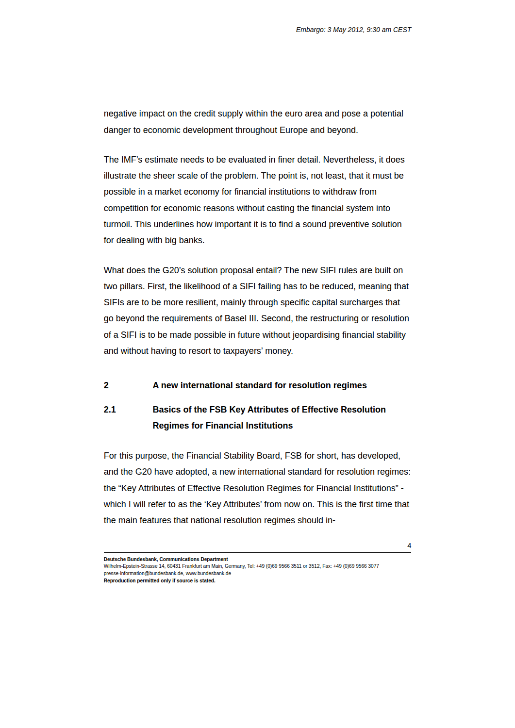Embargo: 3 May 2012, 9:30 am CEST
negative impact on the credit supply within the euro area and pose a potential danger to economic development throughout Europe and beyond.
The IMF’s estimate needs to be evaluated in finer detail. Nevertheless, it does illustrate the sheer scale of the problem. The point is, not least, that it must be possible in a market economy for financial institutions to withdraw from competition for economic reasons without casting the financial system into turmoil. This underlines how important it is to find a sound preventive solution for dealing with big banks.
What does the G20’s solution proposal entail? The new SIFI rules are built on two pillars. First, the likelihood of a SIFI failing has to be reduced, meaning that SIFIs are to be more resilient, mainly through specific capital surcharges that go beyond the requirements of Basel III. Second, the restructuring or resolution of a SIFI is to be made possible in future without jeopardising financial stability and without having to resort to taxpayers’ money.
2 A new international standard for resolution regimes
2.1 Basics of the FSB Key Attributes of Effective Resolution Regimes for Financial Institutions
For this purpose, the Financial Stability Board, FSB for short, has developed, and the G20 have adopted, a new international standard for resolution regimes: the “Key Attributes of Effective Resolution Regimes for Financial Institutions” - which I will refer to as the ‘Key Attributes’ from now on. This is the first time that the main features that national resolution regimes should in-
4
Deutsche Bundesbank, Communications Department
Wilhelm-Epstein-Strasse 14, 60431 Frankfurt am Main, Germany, Tel: +49 (0)69 9566 3511 or 3512, Fax: +49 (0)69 9566 3077
presse-information@bundesbank.de, www.bundesbank.de
Reproduction permitted only if source is stated.